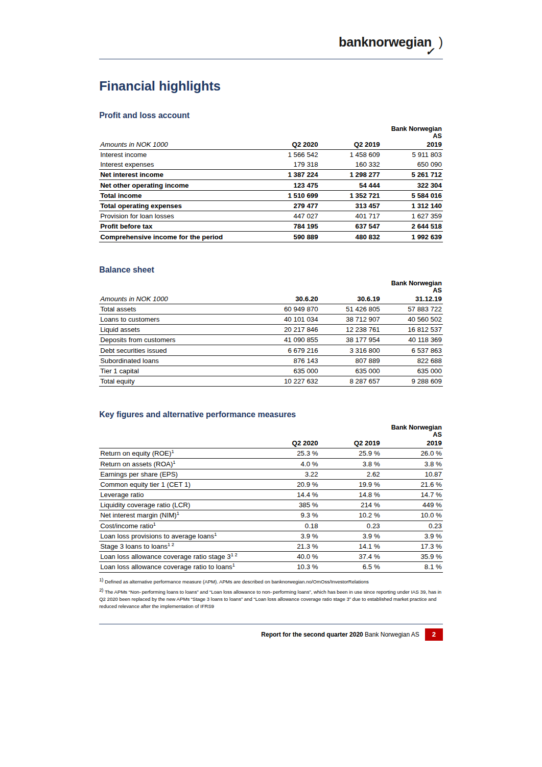banknorwegian ) ✓
Financial highlights
Profit and loss account
| | | | Bank Norwegian AS |
| Amounts in NOK 1000 | Q2 2020 | Q2 2019 | 2019 |
| Interest income | 1 566 542 | 1 458 609 | 5 911 803 |
| Interest expenses | 179 318 | 160 332 | 650 090 |
| Net interest income | 1 387 224 | 1 298 277 | 5 261 712 |
| Net other operating income | 123 475 | 54 444 | 322 304 |
| Total income | 1 510 699 | 1 352 721 | 5 584 016 |
| Total operating expenses | 279 477 | 313 457 | 1 312 140 |
| Provision for loan losses | 447 027 | 401 717 | 1 627 359 |
| Profit before tax | 784 195 | 637 547 | 2 644 518 |
| Comprehensive income for the period | 590 889 | 480 832 | 1 992 639 |
Balance sheet
| | | | Bank Norwegian AS |
| Amounts in NOK 1000 | 30.6.20 | 30.6.19 | 31.12.19 |
| Total assets | 60 949 870 | 51 426 805 | 57 883 722 |
| Loans to customers | 40 101 034 | 38 712 907 | 40 560 502 |
| Liquid assets | 20 217 846 | 12 238 761 | 16 812 537 |
| Deposits from customers | 41 090 855 | 38 177 954 | 40 118 369 |
| Debt securities issued | 6 679 216 | 3 316 800 | 6 537 863 |
| Subordinated loans | 876 143 | 807 889 | 822 688 |
| Tier 1 capital | 635 000 | 635 000 | 635 000 |
| Total equity | 10 227 632 | 8 287 657 | 9 288 609 |
Key figures and alternative performance measures
| | | | Bank Norwegian AS |
| | Q2 2020 | Q2 2019 | 2019 |
| Return on equity (ROE) 1 | 25.3 % | 25.9 % | 26.0 % |
| Return on assets (ROA) 1 | 4.0 % | 3.8 % | 3.8 % |
| Earnings per share (EPS) | 3.22 | 2.62 | 10.87 |
| Common equity tier 1 (CET 1) | 20.9 % | 19.9 % | 21.6 % |
| Leverage ratio | 14.4 % | 14.8 % | 14.7 % |
| Liquidity coverage ratio (LCR) | 385 % | 214 % | 449 % |
| Net interest margin (NIM) 1 | 9.3 % | 10.2 % | 10.0 % |
| Cost/income ratio 1 | 0.18 | 0.23 | 0.23 |
| Loan loss provisions to average loans 1 | 3.9 % | 3.9 % | 3.9 % |
| Stage 3 loans to loans 1 2 | 21.3 % | 14.1 % | 17.3 % |
| Loan loss allowance coverage ratio stage 3 1 2 | 40.0 % | 37.4 % | 35.9 % |
| Loan loss allowance coverage ratio to loans 1 | 10.3 % | 6.5 % | 8.1 % |
1) Defined as alternative performance measure (APM). APMs are described on banknorwegian.no/OmOss/InvestorRelations
2) The APMs “Non- performing loans to loans” and “Loan loss allowance to non- performing loans”, which has been in use since reporting under IAS 39, has in Q2 2020 been replaced by the new APMs “Stage 3 loans to loans” and “Loan loss allowance coverage ratio stage 3” due to established market practice and reduced relevance after the implementation of IFRS9
Report for the second quarter 2020 Bank Norwegian AS 2